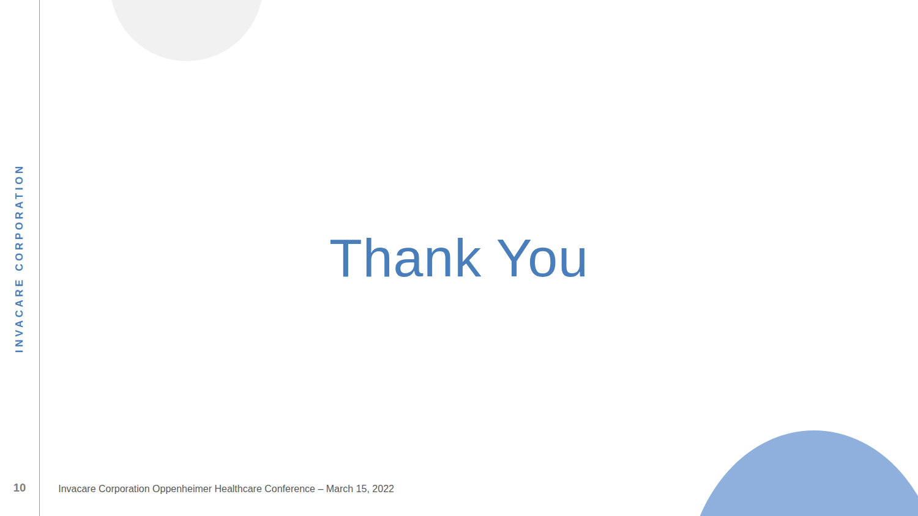Invacare Corporation
Thank You
10
Invacare Corporation Oppenheimer Healthcare Conference – March 15, 2022